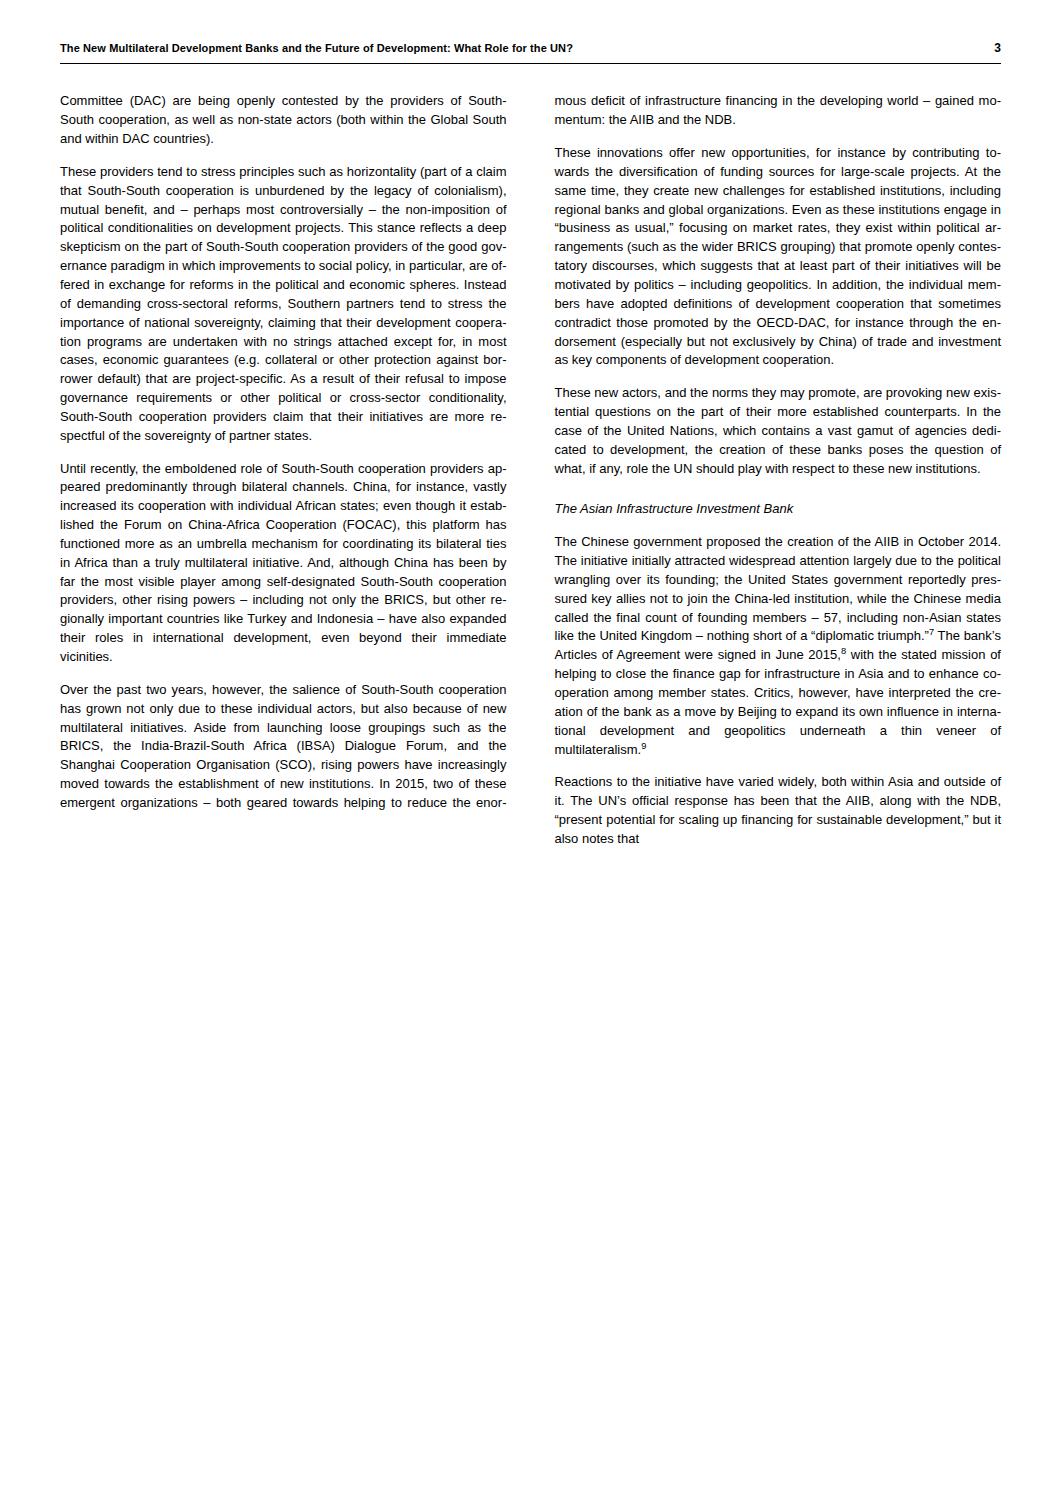The New Multilateral Development Banks and the Future of Development: What Role for the UN? 3
Committee (DAC) are being openly contested by the providers of South-South cooperation, as well as non-state actors (both within the Global South and within DAC countries).
These providers tend to stress principles such as horizontality (part of a claim that South-South cooperation is unburdened by the legacy of colonialism), mutual benefit, and – perhaps most controversially – the non-imposition of political conditionalities on development projects. This stance reflects a deep skepticism on the part of South-South cooperation providers of the good governance paradigm in which improvements to social policy, in particular, are offered in exchange for reforms in the political and economic spheres. Instead of demanding cross-sectoral reforms, Southern partners tend to stress the importance of national sovereignty, claiming that their development cooperation programs are undertaken with no strings attached except for, in most cases, economic guarantees (e.g. collateral or other protection against borrower default) that are project-specific. As a result of their refusal to impose governance requirements or other political or cross-sector conditionality, South-South cooperation providers claim that their initiatives are more respectful of the sovereignty of partner states.
Until recently, the emboldened role of South-South cooperation providers appeared predominantly through bilateral channels. China, for instance, vastly increased its cooperation with individual African states; even though it established the Forum on China-Africa Cooperation (FOCAC), this platform has functioned more as an umbrella mechanism for coordinating its bilateral ties in Africa than a truly multilateral initiative. And, although China has been by far the most visible player among self-designated South-South cooperation providers, other rising powers – including not only the BRICS, but other regionally important countries like Turkey and Indonesia – have also expanded their roles in international development, even beyond their immediate vicinities.
Over the past two years, however, the salience of South-South cooperation has grown not only due to these individual actors, but also because of new multilateral initiatives. Aside from launching loose groupings such as the BRICS, the India-Brazil-South Africa (IBSA) Dialogue Forum, and the Shanghai Cooperation Organisation (SCO), rising powers have increasingly moved towards the establishment of new institutions. In 2015, two of these emergent organizations – both geared towards helping to reduce the enormous deficit of infrastructure financing in the developing world – gained momentum: the AIIB and the NDB.
These innovations offer new opportunities, for instance by contributing towards the diversification of funding sources for large-scale projects. At the same time, they create new challenges for established institutions, including regional banks and global organizations. Even as these institutions engage in “business as usual,” focusing on market rates, they exist within political arrangements (such as the wider BRICS grouping) that promote openly contestatory discourses, which suggests that at least part of their initiatives will be motivated by politics – including geopolitics. In addition, the individual members have adopted definitions of development cooperation that sometimes contradict those promoted by the OECD-DAC, for instance through the endorsement (especially but not exclusively by China) of trade and investment as key components of development cooperation.
These new actors, and the norms they may promote, are provoking new existential questions on the part of their more established counterparts. In the case of the United Nations, which contains a vast gamut of agencies dedicated to development, the creation of these banks poses the question of what, if any, role the UN should play with respect to these new institutions.
The Asian Infrastructure Investment Bank
The Chinese government proposed the creation of the AIIB in October 2014. The initiative initially attracted widespread attention largely due to the political wrangling over its founding; the United States government reportedly pressured key allies not to join the China-led institution, while the Chinese media called the final count of founding members – 57, including non-Asian states like the United Kingdom – nothing short of a “diplomatic triumph.”7 The bank’s Articles of Agreement were signed in June 2015,8 with the stated mission of helping to close the finance gap for infrastructure in Asia and to enhance cooperation among member states. Critics, however, have interpreted the creation of the bank as a move by Beijing to expand its own influence in international development and geopolitics underneath a thin veneer of multilateralism.9
Reactions to the initiative have varied widely, both within Asia and outside of it. The UN’s official response has been that the AIIB, along with the NDB, “present potential for scaling up financing for sustainable development,” but it also notes that